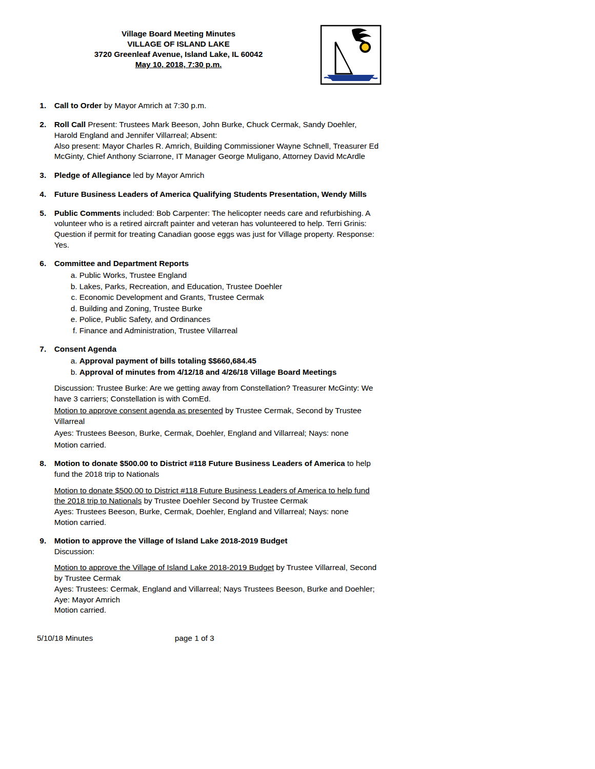Village Board Meeting Minutes
VILLAGE OF ISLAND LAKE
3720 Greenleaf Avenue, Island Lake, IL 60042
May 10, 2018, 7:30 p.m.
Call to Order by Mayor Amrich at 7:30 p.m.
Roll Call Present: Trustees Mark Beeson, John Burke, Chuck Cermak, Sandy Doehler, Harold England and Jennifer Villarreal; Absent:
Also present: Mayor Charles R. Amrich, Building Commissioner Wayne Schnell, Treasurer Ed McGinty, Chief Anthony Sciarrone, IT Manager George Muligano, Attorney David McArdle
Pledge of Allegiance led by Mayor Amrich
Future Business Leaders of America Qualifying Students Presentation, Wendy Mills
Public Comments included: Bob Carpenter: The helicopter needs care and refurbishing. A volunteer who is a retired aircraft painter and veteran has volunteered to help. Terri Grinis: Question if permit for treating Canadian goose eggs was just for Village property. Response: Yes.
Committee and Department Reports
Public Works, Trustee England
Lakes, Parks, Recreation, and Education, Trustee Doehler
Economic Development and Grants, Trustee Cermak
Building and Zoning, Trustee Burke
Police, Public Safety, and Ordinances
Finance and Administration, Trustee Villarreal
Consent Agenda
Approval payment of bills totaling $$660,684.45
Approval of minutes from 4/12/18 and 4/26/18 Village Board Meetings
Discussion: Trustee Burke: Are we getting away from Constellation? Treasurer McGinty: We have 3 carriers; Constellation is with ComEd.
Motion to approve consent agenda as presented by Trustee Cermak, Second by Trustee Villarreal
Ayes: Trustees Beeson, Burke, Cermak, Doehler, England and Villarreal; Nays: none
Motion carried.
Motion to donate $500.00 to District #118 Future Business Leaders of America to help fund the 2018 trip to Nationals
Motion to donate $500.00 to District #118 Future Business Leaders of America to help fund the 2018 trip to Nationals by Trustee Doehler Second by Trustee Cermak
Ayes: Trustees Beeson, Burke, Cermak, Doehler, England and Villarreal; Nays: none
Motion carried.
Motion to approve the Village of Island Lake 2018-2019 Budget
Discussion:
Motion to approve the Village of Island Lake 2018-2019 Budget by Trustee Villarreal, Second by Trustee Cermak
Ayes: Trustees: Cermak, England and Villarreal; Nays Trustees Beeson, Burke and Doehler;
Aye: Mayor Amrich
Motion carried.
5/10/18 Minutes
page 1 of 3